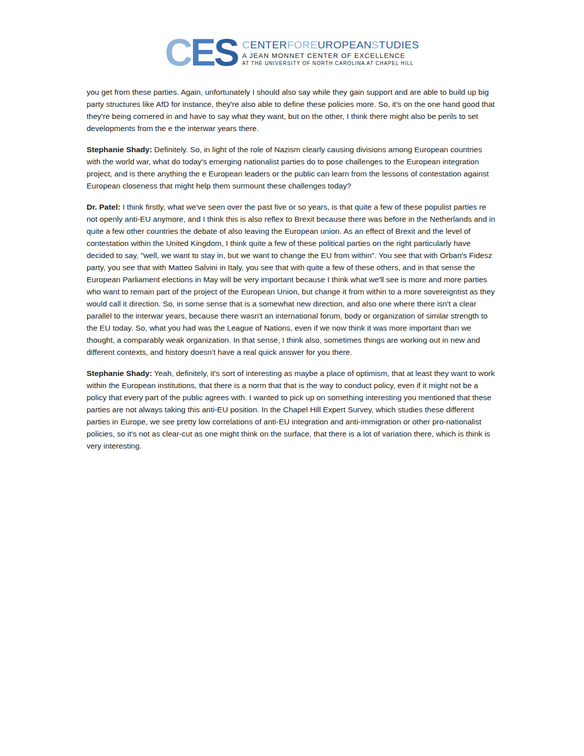CES
CENTERfor EUROPEANSTUDIES
A Jean Monnet Center of Excellence
at the University of North Carolina at Chapel Hill
you get from these parties. Again, unfortunately I should also say while they gain support and are able to build up big party structures like AfD for instance, they're also able to define these policies more. So, it's on the one hand good that they're being cornered in and have to say what they want, but on the other, I think there might also be perils to set developments from the e the interwar years there.
Stephanie Shady: Definitely. So, in light of the role of Nazism clearly causing divisions among European countries with the world war, what do today's emerging nationalist parties do to pose challenges to the European integration project, and is there anything the e European leaders or the public can learn from the lessons of contestation against European closeness that might help them surmount these challenges today?
Dr. Patel: I think firstly, what we've seen over the past five or so years, is that quite a few of these populist parties re not openly anti-EU anymore, and I think this is also reflex to Brexit because there was before in the Netherlands and in quite a few other countries the debate of also leaving the European union. As an effect of Brexit and the level of contestation within the United Kingdom, I think quite a few of these political parties on the right particularly have decided to say, "well, we want to stay in, but we want to change the EU from within". You see that with Orban's Fidesz party, you see that with Matteo Salvini in Italy, you see that with quite a few of these others, and in that sense the European Parliament elections in May will be very important because I think what we'll see is more and more parties who want to remain part of the project of the European Union, but change it from within to a more sovereigntist as they would call it direction. So, in some sense that is a somewhat new direction, and also one where there isn't a clear parallel to the interwar years, because there wasn't an international forum, body or organization of similar strength to the EU today. So, what you had was the League of Nations, even if we now think it was more important than we thought, a comparably weak organization. In that sense, I think also, sometimes things are working out in new and different contexts, and history doesn't have a real quick answer for you there.
Stephanie Shady: Yeah, definitely, it's sort of interesting as maybe a place of optimism, that at least they want to work within the European institutions, that there is a norm that that is the way to conduct policy, even if it might not be a policy that every part of the public agrees with. I wanted to pick up on something interesting you mentioned that these parties are not always taking this anti-EU position. In the Chapel Hill Expert Survey, which studies these different parties in Europe, we see pretty low correlations of anti-EU integration and anti-immigration or other pro-nationalist policies, so it's not as clear-cut as one might think on the surface, that there is a lot of variation there, which is think is very interesting.